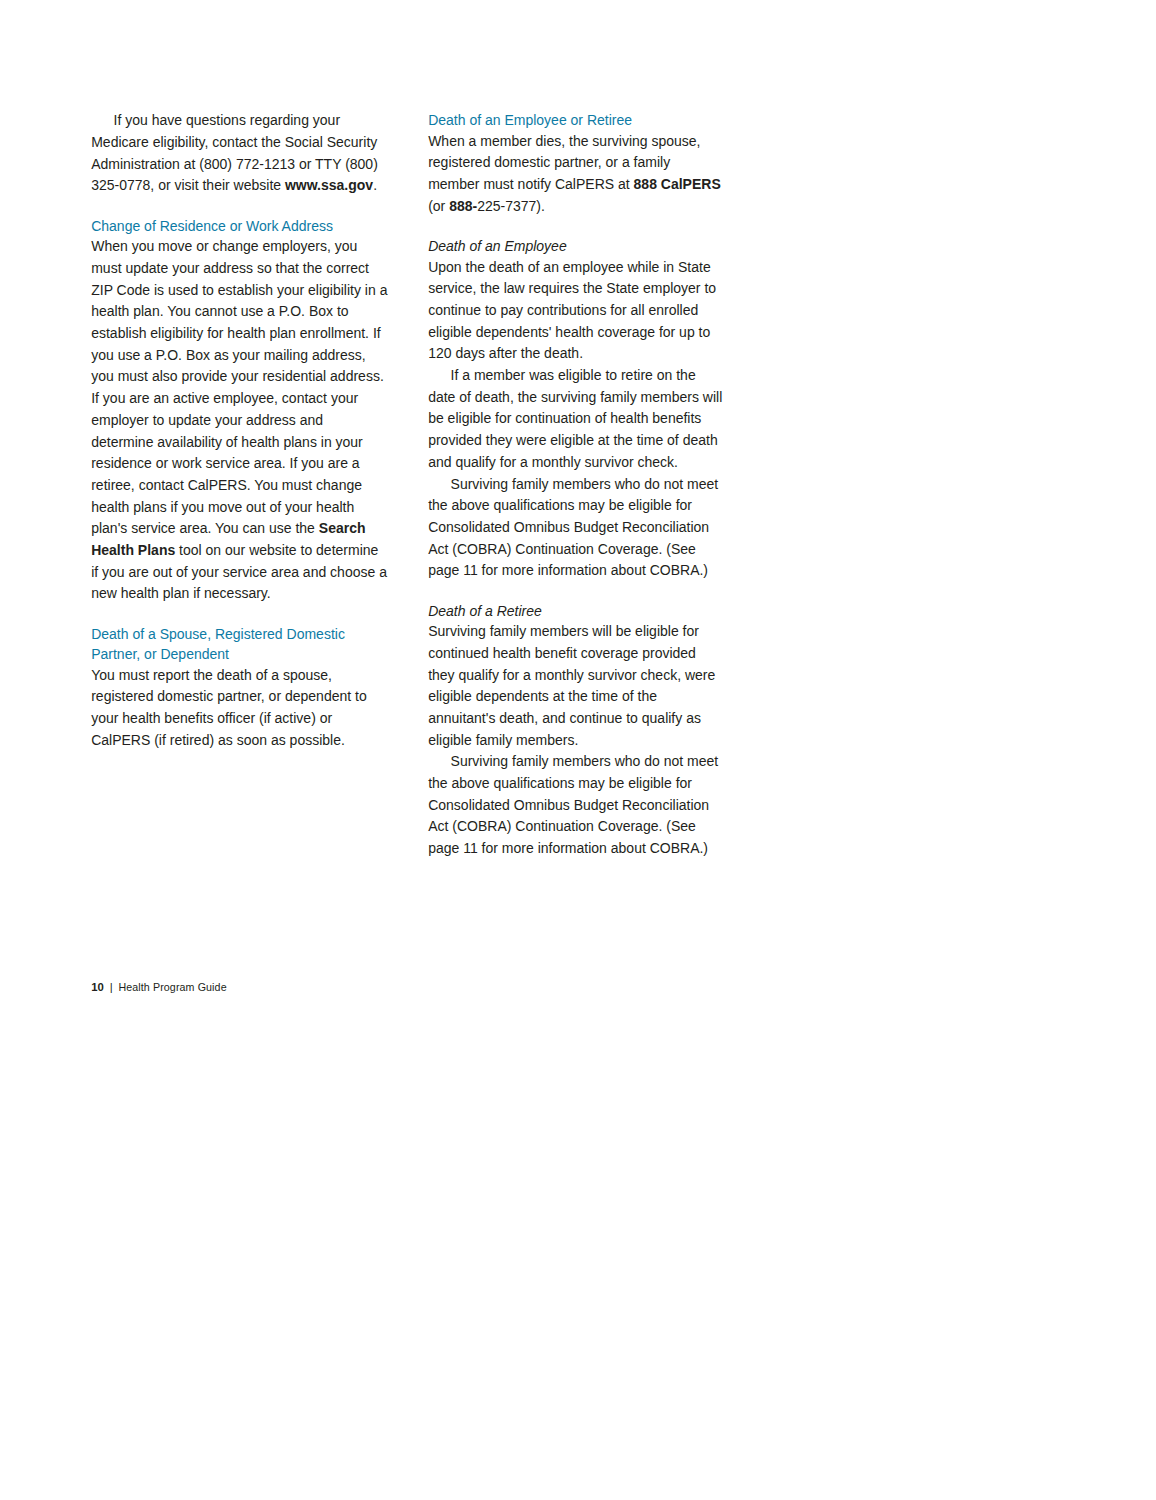If you have questions regarding your Medicare eligibility, contact the Social Security Administration at (800) 772-1213 or TTY (800) 325-0778, or visit their website www.ssa.gov.
Change of Residence or Work Address
When you move or change employers, you must update your address so that the correct ZIP Code is used to establish your eligibility in a health plan. You cannot use a P.O. Box to establish eligibility for health plan enrollment. If you use a P.O. Box as your mailing address, you must also provide your residential address. If you are an active employee, contact your employer to update your address and determine availability of health plans in your residence or work service area. If you are a retiree, contact CalPERS. You must change health plans if you move out of your health plan's service area. You can use the Search Health Plans tool on our website to determine if you are out of your service area and choose a new health plan if necessary.
Death of a Spouse, Registered Domestic Partner, or Dependent
You must report the death of a spouse, registered domestic partner, or dependent to your health benefits officer (if active) or CalPERS (if retired) as soon as possible.
Death of an Employee or Retiree
When a member dies, the surviving spouse, registered domestic partner, or a family member must notify CalPERS at 888 CalPERS (or 888-225-7377).
Death of an Employee
Upon the death of an employee while in State service, the law requires the State employer to continue to pay contributions for all enrolled eligible dependents' health coverage for up to 120 days after the death.
If a member was eligible to retire on the date of death, the surviving family members will be eligible for continuation of health benefits provided they were eligible at the time of death and qualify for a monthly survivor check.
Surviving family members who do not meet the above qualifications may be eligible for Consolidated Omnibus Budget Reconciliation Act (COBRA) Continuation Coverage. (See page 11 for more information about COBRA.)
Death of a Retiree
Surviving family members will be eligible for continued health benefit coverage provided they qualify for a monthly survivor check, were eligible dependents at the time of the annuitant's death, and continue to qualify as eligible family members.
Surviving family members who do not meet the above qualifications may be eligible for Consolidated Omnibus Budget Reconciliation Act (COBRA) Continuation Coverage. (See page 11 for more information about COBRA.)
10|Health Program Guide